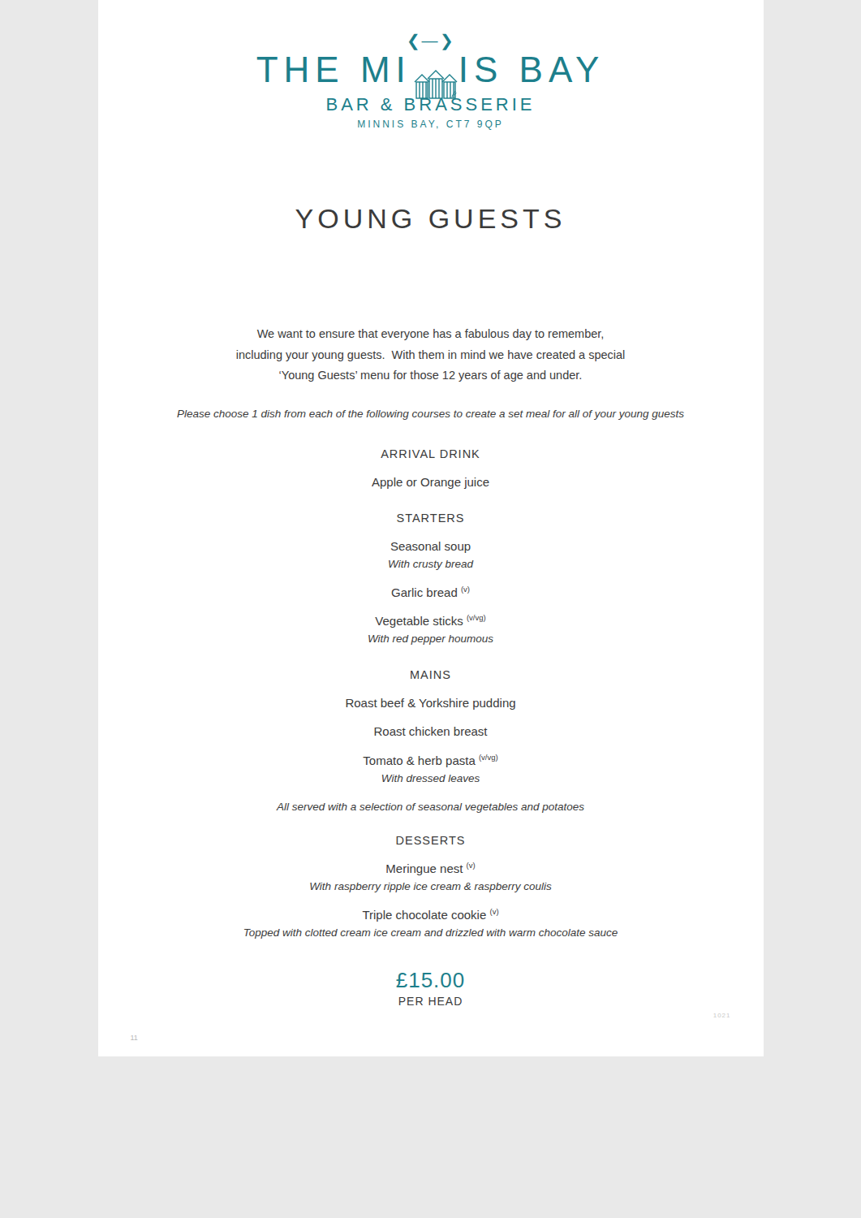❮—❯
THE MI IS BAY
BAR & BRASSERIE
MINNIS BAY, CT7 9QP
YOUNG GUESTS
We want to ensure that everyone has a fabulous day to remember,
including your young guests. With them in mind we have created a special
‘Young Guests’ menu for those 12 years of age and under.
Please choose 1 dish from each of the following courses to create a set meal for all of your young guests
ARRIVAL DRINK
Apple or Orange juice
STARTERS
Seasonal soupWith crusty bread
Garlic bread (v)
Vegetable sticks (v/vg)With red pepper houmous
MAINS
Roast beef & Yorkshire pudding
Roast chicken breast
Tomato & herb pasta (v/vg)With dressed leaves
All served with a selection of seasonal vegetables and potatoes
DESSERTS
Meringue nest (v)With raspberry ripple ice cream & raspberry coulis
Triple chocolate cookie (v)Topped with clotted cream ice cream and drizzled with warm chocolate sauce
£15.00
PER HEAD
1021
11